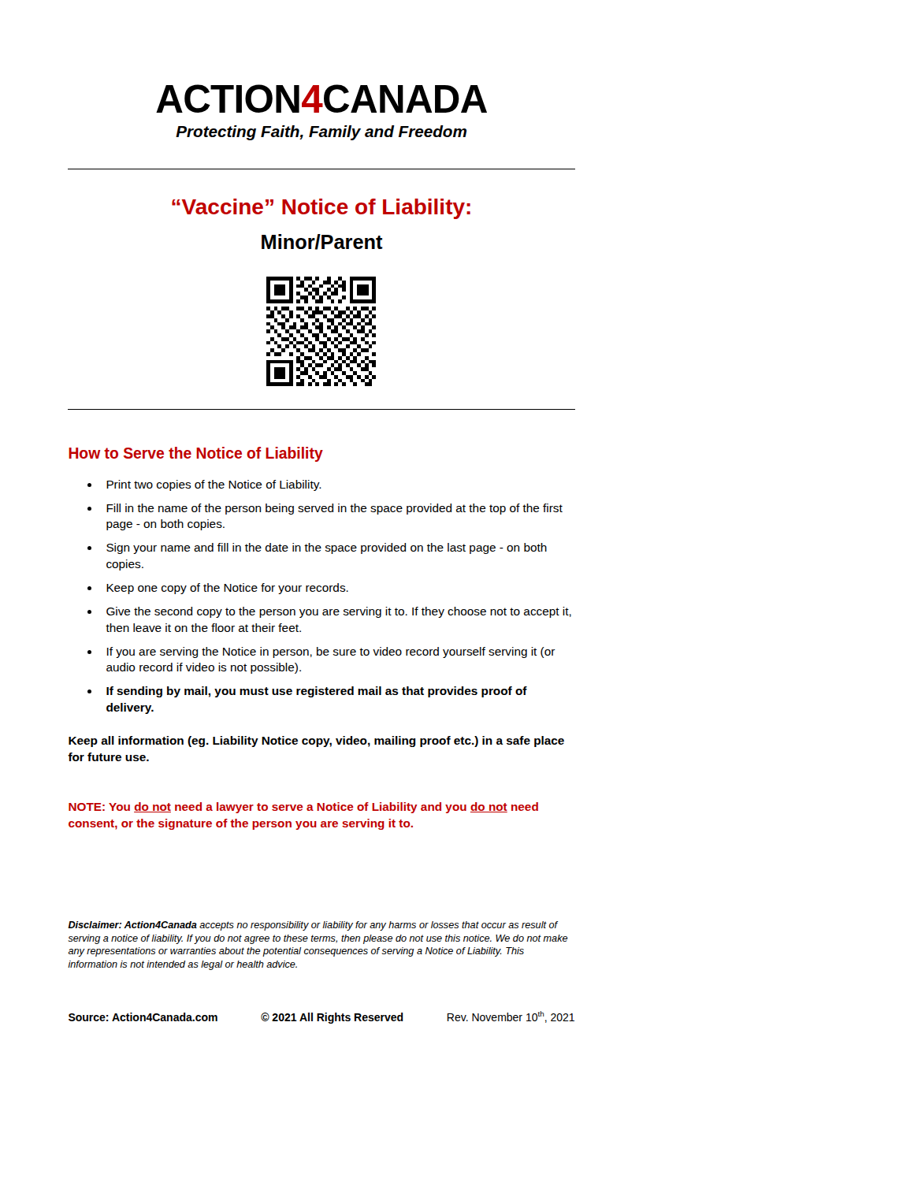ACTION4 CANADA
Protecting Faith, Family and Freedom
“Vaccine” Notice of Liability:
Minor/Parent
How to Serve the Notice of Liability
Print two copies of the Notice of Liability.
Fill in the name of the person being served in the space provided at the top of the first page - on both copies.
Sign your name and fill in the date in the space provided on the last page - on both copies.
Keep one copy of the Notice for your records.
Give the second copy to the person you are serving it to. If they choose not to accept it, then leave it on the floor at their feet.
If you are serving the Notice in person, be sure to video record yourself serving it (or audio record if video is not possible).
If sending by mail, you must use registered mail as that provides proof of delivery.
Keep all information (eg. Liability Notice copy, video, mailing proof etc.) in a safe place for future use.
NOTE: You do not need a lawyer to serve a Notice of Liability and you do not need consent, or the signature of the person you are serving it to.
Disclaimer: Action4Canada accepts no responsibility or liability for any harms or losses that occur as result of serving a notice of liability. If you do not agree to these terms, then please do not use this notice. We do not make any representations or warranties about the potential consequences of serving a Notice of Liability. This information is not intended as legal or health advice.
Source: Action4Canada.com © 2021 All Rights Reserved Rev. November 10th, 2021